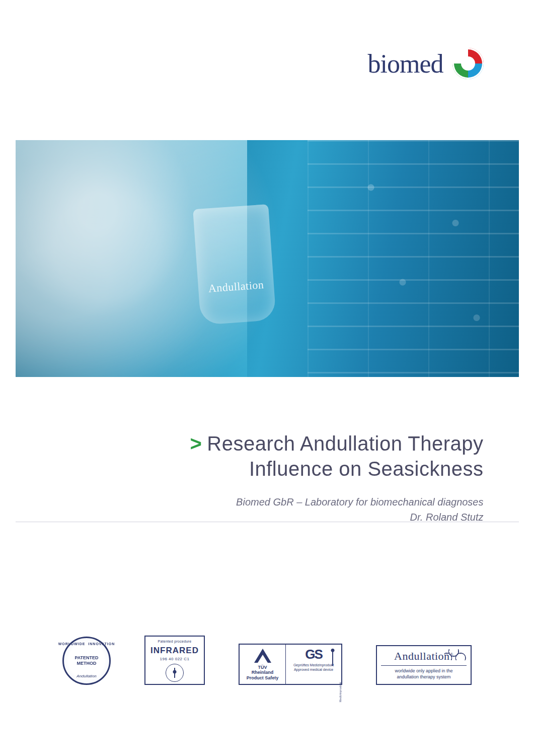biomed
Andullation
>Research Andullation Therapy
Influence on Seasickness
Biomed GbR – Laboratory for biomechanical diagnoses
Dr. Roland Stutz
WORLDWIDE INNOVATION
PATENTED
METHOD
Andullation
Patented procedure
INFRARED
196 40 022 C1
TÜV
Rheinland
Product Safety
GS
Geprüftes Medizinprodukt
Approved medical device
Medizinprodukt
Andullation®
worldwide only applied in the
andullation therapy system